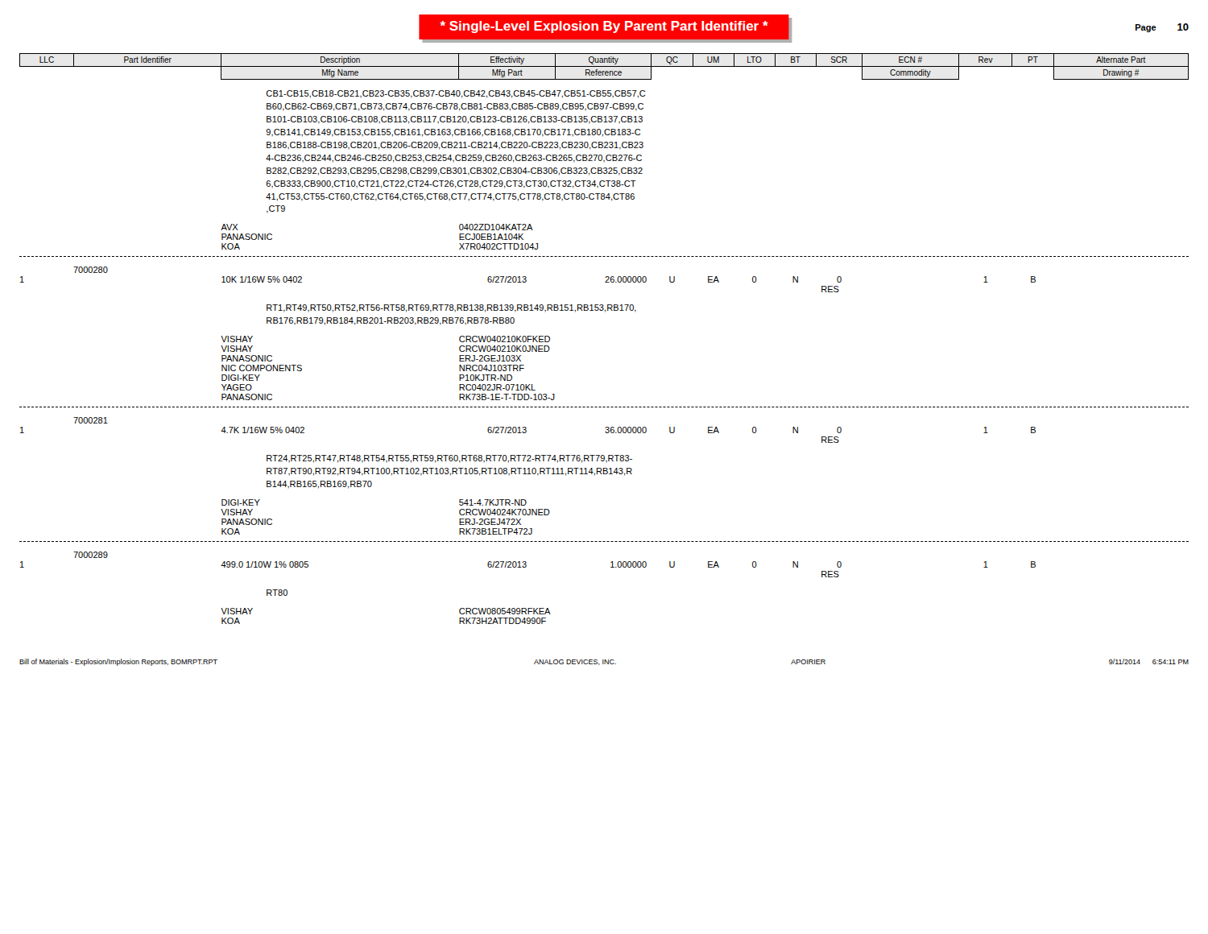* Single-Level Explosion By Parent Part Identifier *
Page 10
| LLC | Part Identifier | Description | Effectivity | Quantity | QC | UM | LTO | BT | SCR | ECN # | Rev | PT | Alternate Part |
| | | Mfg Name | Mfg Part | Reference | | | | | | Commodity | | | Drawing # |
| | CB1-CB15,CB18-CB21,CB23-CB35,CB37-CB40,CB42,CB43,CB45-CB47,CB51-CB55,CB57,C B60,CB62-CB69,CB71,CB73,CB74,CB76-CB78,CB81-CB83,CB85-CB89,CB95,CB97-CB99,C B101-CB103,CB106-CB108,CB113,CB117,CB120,CB123-CB126,CB133-CB135,CB137,CB13 9,CB141,CB149,CB153,CB155,CB161,CB163,CB166,CB168,CB170,CB171,CB180,CB183-C B186,CB188-CB198,CB201,CB206-CB209,CB211-CB214,CB220-CB223,CB230,CB231,CB23 4-CB236,CB244,CB246-CB250,CB253,CB254,CB259,CB260,CB263-CB265,CB270,CB276-C B282,CB292,CB293,CB295,CB298,CB299,CB301,CB302,CB304-CB306,CB323,CB325,CB32 6,CB333,CB900,CT10,CT21,CT22,CT24-CT26,CT28,CT29,CT3,CT30,CT32,CT34,CT38-CT 41,CT53,CT55-CT60,CT62,CT64,CT65,CT68,CT7,CT74,CT75,CT78,CT8,CT80-CT84,CT86 ,CT9 |
| | AVX | 0402ZD104KAT2A |
| | PANASONIC | ECJ0EB1A104K |
| | KOA | X7R0402CTTD104J |
| | 7000280 | |
| 1 | | 10K 1/16W 5% 0402 | 6/27/2013 | 26.000000 | U | EA | 0 | N | 0 | | 1 | B | |
| | RES |
| | RT1,RT49,RT50,RT52,RT56-RT58,RT69,RT78,RB138,RB139,RB149,RB151,RB153,RB170, RB176,RB179,RB184,RB201-RB203,RB29,RB76,RB78-RB80 |
| | VISHAY | CRCW040210K0FKED |
| | VISHAY | CRCW040210K0JNED |
| | PANASONIC | ERJ-2GEJ103X |
| | NIC COMPONENTS | NRC04J103TRF |
| | DIGI-KEY | P10KJTR-ND |
| | YAGEO | RC0402JR-0710KL |
| | PANASONIC | RK73B-1E-T-TDD-103-J |
| | 7000281 | |
| 1 | | 4.7K 1/16W 5% 0402 | 6/27/2013 | 36.000000 | U | EA | 0 | N | 0 | | 1 | B | |
| | RES |
| | RT24,RT25,RT47,RT48,RT54,RT55,RT59,RT60,RT68,RT70,RT72-RT74,RT76,RT79,RT83- RT87,RT90,RT92,RT94,RT100,RT102,RT103,RT105,RT108,RT110,RT111,RT114,RB143,R B144,RB165,RB169,RB70 |
| | DIGI-KEY | 541-4.7KJTR-ND |
| | VISHAY | CRCW04024K70JNED |
| | PANASONIC | ERJ-2GEJ472X |
| | KOA | RK73B1ELTP472J |
| | 7000289 | |
| 1 | | 499.0 1/10W 1% 0805 | 6/27/2013 | 1.000000 | U | EA | 0 | N | 0 | | 1 | B | |
| | RES |
| | RT80 |
| | VISHAY | CRCW0805499RFKEA |
| | KOA | RK73H2ATTDD4990F |
Bill of Materials - Explosion/Implosion Reports, BOMRPT.RPT ANALOG DEVICES, INC. APOIRIER 9/11/2014 6:54:11 PM